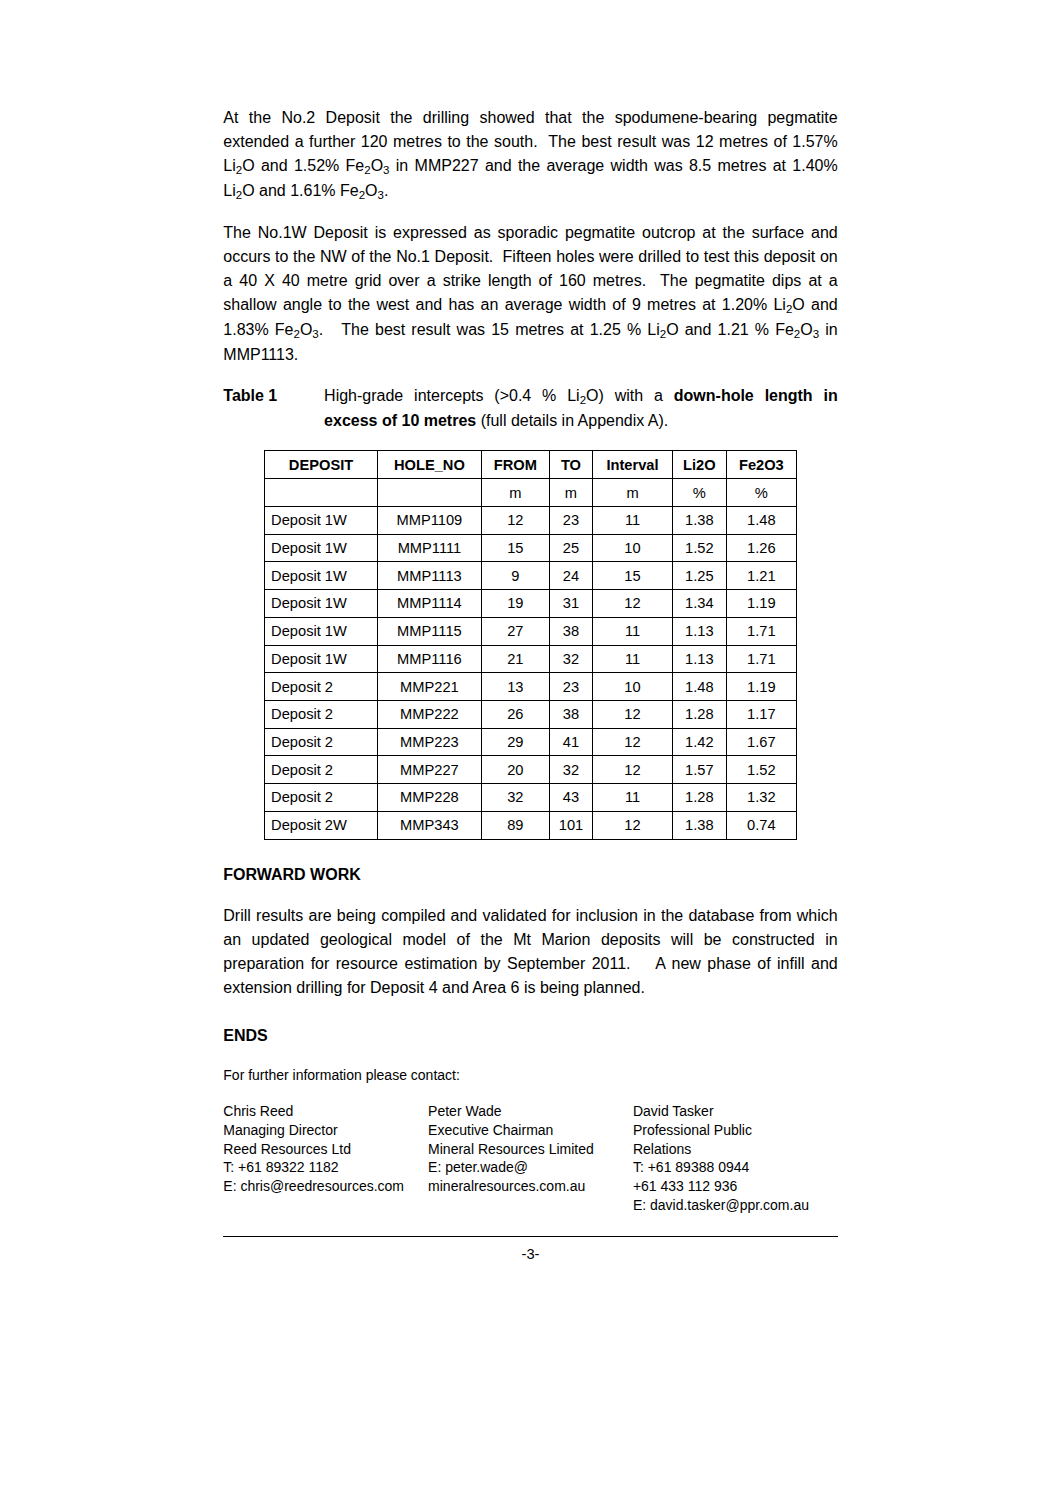At the No.2 Deposit the drilling showed that the spodumene-bearing pegmatite extended a further 120 metres to the south. The best result was 12 metres of 1.57% Li2O and 1.52% Fe2O3 in MMP227 and the average width was 8.5 metres at 1.40% Li2O and 1.61% Fe2O3.
The No.1W Deposit is expressed as sporadic pegmatite outcrop at the surface and occurs to the NW of the No.1 Deposit. Fifteen holes were drilled to test this deposit on a 40 X 40 metre grid over a strike length of 160 metres. The pegmatite dips at a shallow angle to the west and has an average width of 9 metres at 1.20% Li2O and 1.83% Fe2O3. The best result was 15 metres at 1.25 % Li2O and 1.21 % Fe2O3 in MMP1113.
Table 1
High-grade intercepts (>0.4 % Li2O) with a down-hole length in excess of 10 metres (full details in Appendix A).
| DEPOSIT | HOLE_NO | FROM | TO | Interval | Li2O | Fe2O3 |
| --- | --- | --- | --- | --- | --- | --- |
| | | m | m | m | % | % |
| Deposit 1W | MMP1109 | 12 | 23 | 11 | 1.38 | 1.48 |
| Deposit 1W | MMP1111 | 15 | 25 | 10 | 1.52 | 1.26 |
| Deposit 1W | MMP1113 | 9 | 24 | 15 | 1.25 | 1.21 |
| Deposit 1W | MMP1114 | 19 | 31 | 12 | 1.34 | 1.19 |
| Deposit 1W | MMP1115 | 27 | 38 | 11 | 1.13 | 1.71 |
| Deposit 1W | MMP1116 | 21 | 32 | 11 | 1.13 | 1.71 |
| Deposit 2 | MMP221 | 13 | 23 | 10 | 1.48 | 1.19 |
| Deposit 2 | MMP222 | 26 | 38 | 12 | 1.28 | 1.17 |
| Deposit 2 | MMP223 | 29 | 41 | 12 | 1.42 | 1.67 |
| Deposit 2 | MMP227 | 20 | 32 | 12 | 1.57 | 1.52 |
| Deposit 2 | MMP228 | 32 | 43 | 11 | 1.28 | 1.32 |
| Deposit 2W | MMP343 | 89 | 101 | 12 | 1.38 | 0.74 |
FORWARD WORK
Drill results are being compiled and validated for inclusion in the database from which an updated geological model of the Mt Marion deposits will be constructed in preparation for resource estimation by September 2011. A new phase of infill and extension drilling for Deposit 4 and Area 6 is being planned.
ENDS
For further information please contact:
| Chris Reed Managing Director Reed Resources Ltd T: +61 89322 1182 E: chris@reedresources.com | Peter Wade Executive Chairman Mineral Resources Limited E: peter.wade@ mineralresources.com.au | David Tasker Professional Public Relations T: +61 89388 0944 +61 433 112 936 E: david.tasker@ppr.com.au |
-3-